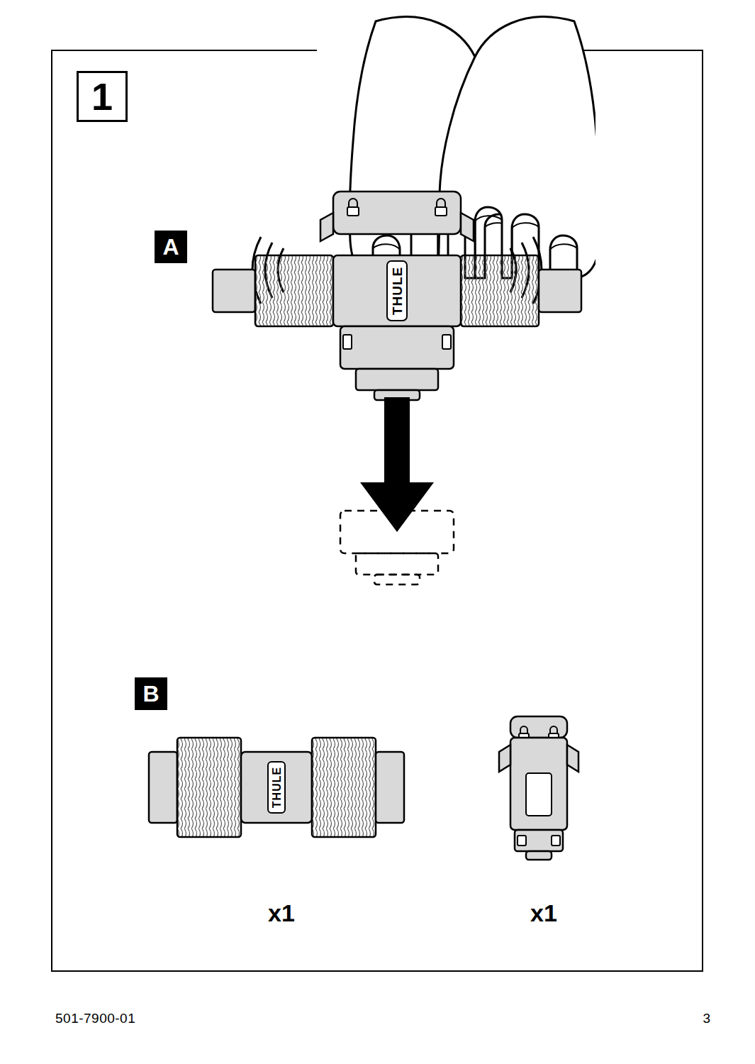1
A
B
THULE
THULE
x1
x1
501-7900-01
3